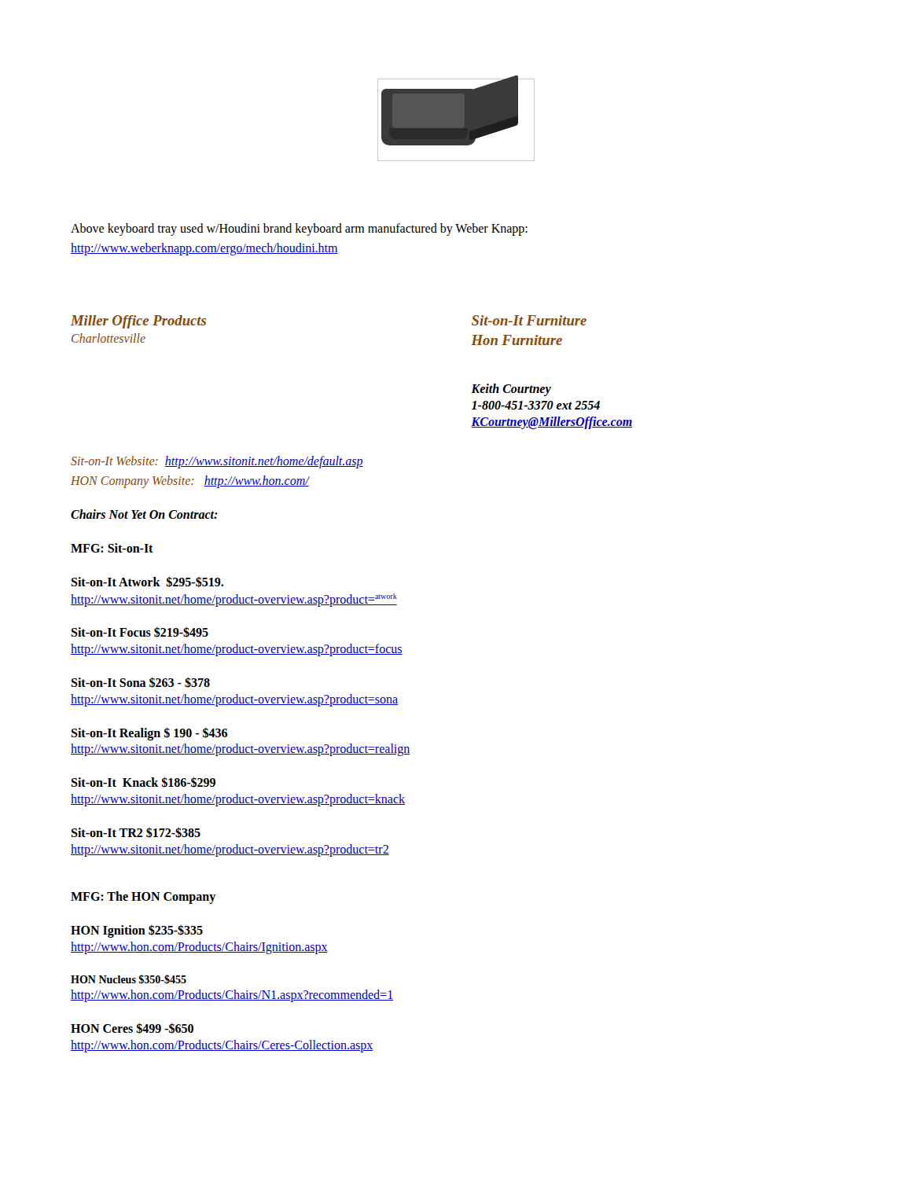Above keyboard tray used w/Houdini brand keyboard arm manufactured by Weber Knapp:
http://www.weberknapp.com/ergo/mech/houdini.htm
| Miller Office Products Charlottesville | Sit-on-It Furniture Hon Furniture Keith Courtney 1-800-451-3370 ext 2554 KCourtney@MillersOffice.com |
Sit-on-It Website: http://www.sitonit.net/home/default.asp
HON Company Website: http://www.hon.com/
Chairs Not Yet On Contract:
MFG: Sit-on-It
Sit-on-It Atwork $295-$519.
http://www.sitonit.net/home/product-overview.asp?product=atwork
Sit-on-It Focus $219-$495
http://www.sitonit.net/home/product-overview.asp?product=focus
Sit-on-It Sona $263 - $378
http://www.sitonit.net/home/product-overview.asp?product=sona
Sit-on-It Realign $ 190 - $436
http://www.sitonit.net/home/product-overview.asp?product=realign
Sit-on-It Knack $186-$299
http://www.sitonit.net/home/product-overview.asp?product=knack
Sit-on-It TR2 $172-$385
http://www.sitonit.net/home/product-overview.asp?product=tr2
MFG: The HON Company
HON Ignition $235-$335
http://www.hon.com/Products/Chairs/Ignition.aspx
HON Nucleus $350-$455
http://www.hon.com/Products/Chairs/N1.aspx?recommended=1
HON Ceres $499 -$650
http://www.hon.com/Products/Chairs/Ceres-Collection.aspx